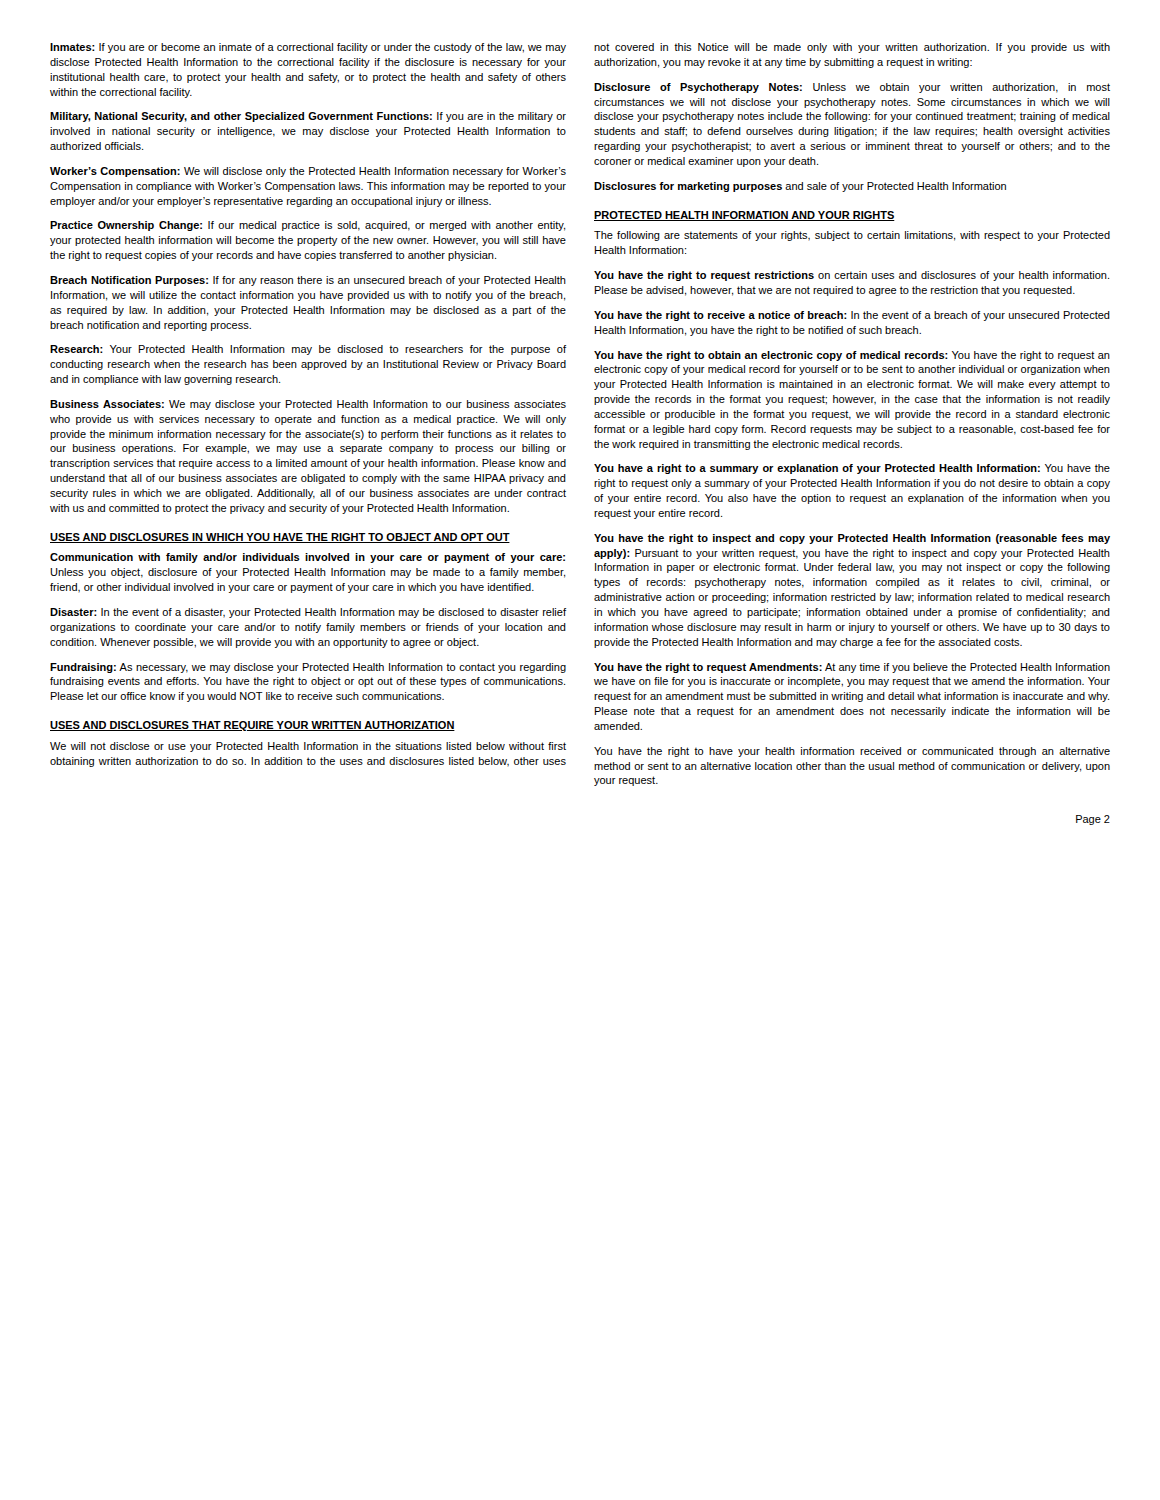Inmates: If you are or become an inmate of a correctional facility or under the custody of the law, we may disclose Protected Health Information to the correctional facility if the disclosure is necessary for your institutional health care, to protect your health and safety, or to protect the health and safety of others within the correctional facility.
Military, National Security, and other Specialized Government Functions: If you are in the military or involved in national security or intelligence, we may disclose your Protected Health Information to authorized officials.
Worker’s Compensation: We will disclose only the Protected Health Information necessary for Worker’s Compensation in compliance with Worker’s Compensation laws. This information may be reported to your employer and/or your employer’s representative regarding an occupational injury or illness.
Practice Ownership Change: If our medical practice is sold, acquired, or merged with another entity, your protected health information will become the property of the new owner. However, you will still have the right to request copies of your records and have copies transferred to another physician.
Breach Notification Purposes: If for any reason there is an unsecured breach of your Protected Health Information, we will utilize the contact information you have provided us with to notify you of the breach, as required by law. In addition, your Protected Health Information may be disclosed as a part of the breach notification and reporting process.
Research: Your Protected Health Information may be disclosed to researchers for the purpose of conducting research when the research has been approved by an Institutional Review or Privacy Board and in compliance with law governing research.
Business Associates: We may disclose your Protected Health Information to our business associates who provide us with services necessary to operate and function as a medical practice. We will only provide the minimum information necessary for the associate(s) to perform their functions as it relates to our business operations. For example, we may use a separate company to process our billing or transcription services that require access to a limited amount of your health information. Please know and understand that all of our business associates are obligated to comply with the same HIPAA privacy and security rules in which we are obligated. Additionally, all of our business associates are under contract with us and committed to protect the privacy and security of your Protected Health Information.
USES AND DISCLOSURES IN WHICH YOU HAVE THE RIGHT TO OBJECT AND OPT OUT
Communication with family and/or individuals involved in your care or payment of your care: Unless you object, disclosure of your Protected Health Information may be made to a family member, friend, or other individual involved in your care or payment of your care in which you have identified.
Disaster: In the event of a disaster, your Protected Health Information may be disclosed to disaster relief organizations to coordinate your care and/or to notify family members or friends of your location and condition. Whenever possible, we will provide you with an opportunity to agree or object.
Fundraising: As necessary, we may disclose your Protected Health Information to contact you regarding fundraising events and efforts. You have the right to object or opt out of these types of communications. Please let our office know if you would NOT like to receive such communications.
USES AND DISCLOSURES THAT REQUIRE YOUR WRITTEN AUTHORIZATION
We will not disclose or use your Protected Health Information in the situations listed below without first obtaining written authorization to do so. In addition to the uses and disclosures listed below, other uses not covered in this Notice will be made only with your written authorization. If you provide us with authorization, you may revoke it at any time by submitting a request in writing:
Disclosure of Psychotherapy Notes: Unless we obtain your written authorization, in most circumstances we will not disclose your psychotherapy notes. Some circumstances in which we will disclose your psychotherapy notes include the following: for your continued treatment; training of medical students and staff; to defend ourselves during litigation; if the law requires; health oversight activities regarding your psychotherapist; to avert a serious or imminent threat to yourself or others; and to the coroner or medical examiner upon your death.
Disclosures for marketing purposes and sale of your Protected Health Information
PROTECTED HEALTH INFORMATION AND YOUR RIGHTS
The following are statements of your rights, subject to certain limitations, with respect to your Protected Health Information:
You have the right to request restrictions on certain uses and disclosures of your health information. Please be advised, however, that we are not required to agree to the restriction that you requested.
You have the right to receive a notice of breach: In the event of a breach of your unsecured Protected Health Information, you have the right to be notified of such breach.
You have the right to obtain an electronic copy of medical records: You have the right to request an electronic copy of your medical record for yourself or to be sent to another individual or organization when your Protected Health Information is maintained in an electronic format. We will make every attempt to provide the records in the format you request; however, in the case that the information is not readily accessible or producible in the format you request, we will provide the record in a standard electronic format or a legible hard copy form. Record requests may be subject to a reasonable, cost-based fee for the work required in transmitting the electronic medical records.
You have a right to a summary or explanation of your Protected Health Information: You have the right to request only a summary of your Protected Health Information if you do not desire to obtain a copy of your entire record. You also have the option to request an explanation of the information when you request your entire record.
You have the right to inspect and copy your Protected Health Information (reasonable fees may apply): Pursuant to your written request, you have the right to inspect and copy your Protected Health Information in paper or electronic format. Under federal law, you may not inspect or copy the following types of records: psychotherapy notes, information compiled as it relates to civil, criminal, or administrative action or proceeding; information restricted by law; information related to medical research in which you have agreed to participate; information obtained under a promise of confidentiality; and information whose disclosure may result in harm or injury to yourself or others. We have up to 30 days to provide the Protected Health Information and may charge a fee for the associated costs.
You have the right to request Amendments: At any time if you believe the Protected Health Information we have on file for you is inaccurate or incomplete, you may request that we amend the information. Your request for an amendment must be submitted in writing and detail what information is inaccurate and why. Please note that a request for an amendment does not necessarily indicate the information will be amended.
You have the right to have your health information received or communicated through an alternative method or sent to an alternative location other than the usual method of communication or delivery, upon your request.
Page 2